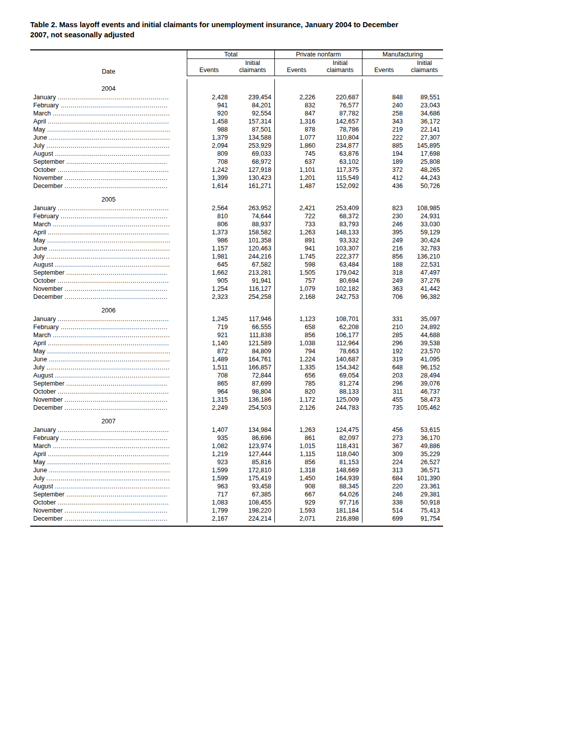Table 2. Mass layoff events and initial claimants for unemployment insurance, January 2004 to December 2007, not seasonally adjusted
| Date | Total | Private nonfarm | Manufacturing |
| --- | --- | --- | --- |
| Events | Initial claimants | Events | Initial claimants | Events | Initial claimants |
| 2004 | | | | | | |
| January ....................................................... | 2,428 | 239,454 | 2,226 | 220,687 | 848 | 89,551 |
| February ..................................................... | 941 | 84,201 | 832 | 76,577 | 240 | 23,043 |
| March .......................................................... | 920 | 92,554 | 847 | 87,782 | 258 | 34,686 |
| April ............................................................ | 1,458 | 157,314 | 1,316 | 142,657 | 343 | 36,172 |
| May ............................................................. | 988 | 87,501 | 878 | 78,786 | 219 | 22,141 |
| June ............................................................ | 1,379 | 134,588 | 1,077 | 110,804 | 222 | 27,307 |
| July ............................................................. | 2,094 | 253,929 | 1,860 | 234,877 | 885 | 145,895 |
| August ......................................................... | 809 | 69,033 | 745 | 63,876 | 194 | 17,698 |
| September .................................................. | 708 | 68,972 | 637 | 63,102 | 189 | 25,808 |
| October ....................................................... | 1,242 | 127,918 | 1,101 | 117,375 | 372 | 48,265 |
| November ................................................... | 1,399 | 130,423 | 1,201 | 115,549 | 412 | 44,243 |
| December ................................................... | 1,614 | 161,271 | 1,487 | 152,092 | 436 | 50,726 |
| 2005 | | | | | | |
| January ....................................................... | 2,564 | 263,952 | 2,421 | 253,409 | 823 | 108,985 |
| February ..................................................... | 810 | 74,644 | 722 | 68,372 | 230 | 24,931 |
| March .......................................................... | 806 | 88,937 | 733 | 83,793 | 246 | 33,030 |
| April ............................................................ | 1,373 | 158,582 | 1,263 | 148,133 | 395 | 59,129 |
| May ............................................................. | 986 | 101,358 | 891 | 93,332 | 249 | 30,424 |
| June ............................................................ | 1,157 | 120,463 | 941 | 103,307 | 216 | 32,783 |
| July ............................................................. | 1,981 | 244,216 | 1,745 | 222,377 | 856 | 136,210 |
| August ......................................................... | 645 | 67,582 | 598 | 63,484 | 188 | 22,531 |
| September .................................................. | 1,662 | 213,281 | 1,505 | 179,042 | 318 | 47,497 |
| October ....................................................... | 905 | 91,941 | 757 | 80,694 | 249 | 37,276 |
| November ................................................... | 1,254 | 116,127 | 1,079 | 102,182 | 363 | 41,442 |
| December ................................................... | 2,323 | 254,258 | 2,168 | 242,753 | 706 | 96,382 |
| 2006 | | | | | | |
| January ....................................................... | 1,245 | 117,946 | 1,123 | 108,701 | 331 | 35,097 |
| February ..................................................... | 719 | 66,555 | 658 | 62,208 | 210 | 24,892 |
| March .......................................................... | 921 | 111,838 | 856 | 106,177 | 285 | 44,688 |
| April ............................................................ | 1,140 | 121,589 | 1,038 | 112,964 | 296 | 39,538 |
| May ............................................................. | 872 | 84,809 | 794 | 78,663 | 192 | 23,570 |
| June ............................................................ | 1,489 | 164,761 | 1,224 | 140,687 | 319 | 41,095 |
| July ............................................................. | 1,511 | 166,857 | 1,335 | 154,342 | 648 | 96,152 |
| August ......................................................... | 708 | 72,844 | 656 | 69,054 | 203 | 28,494 |
| September .................................................. | 865 | 87,699 | 785 | 81,274 | 296 | 39,076 |
| October ....................................................... | 964 | 98,804 | 820 | 88,133 | 311 | 46,737 |
| November ................................................... | 1,315 | 136,186 | 1,172 | 125,009 | 455 | 58,473 |
| December ................................................... | 2,249 | 254,503 | 2,126 | 244,783 | 735 | 105,462 |
| 2007 | | | | | | |
| January ....................................................... | 1,407 | 134,984 | 1,263 | 124,475 | 456 | 53,615 |
| February ..................................................... | 935 | 86,696 | 861 | 82,097 | 273 | 36,170 |
| March .......................................................... | 1,082 | 123,974 | 1,015 | 118,431 | 367 | 49,886 |
| April ............................................................ | 1,219 | 127,444 | 1,115 | 118,040 | 309 | 35,229 |
| May ............................................................. | 923 | 85,816 | 856 | 81,153 | 224 | 26,527 |
| June ............................................................ | 1,599 | 172,810 | 1,318 | 148,669 | 313 | 36,571 |
| July ............................................................. | 1,599 | 175,419 | 1,450 | 164,939 | 684 | 101,390 |
| August ......................................................... | 963 | 93,458 | 908 | 88,345 | 220 | 23,361 |
| September .................................................. | 717 | 67,385 | 667 | 64,026 | 246 | 29,381 |
| October ....................................................... | 1,083 | 108,455 | 929 | 97,716 | 338 | 50,918 |
| November ................................................... | 1,799 | 198,220 | 1,593 | 181,184 | 514 | 75,413 |
| December ................................................... | 2,167 | 224,214 | 2,071 | 216,898 | 699 | 91,754 |